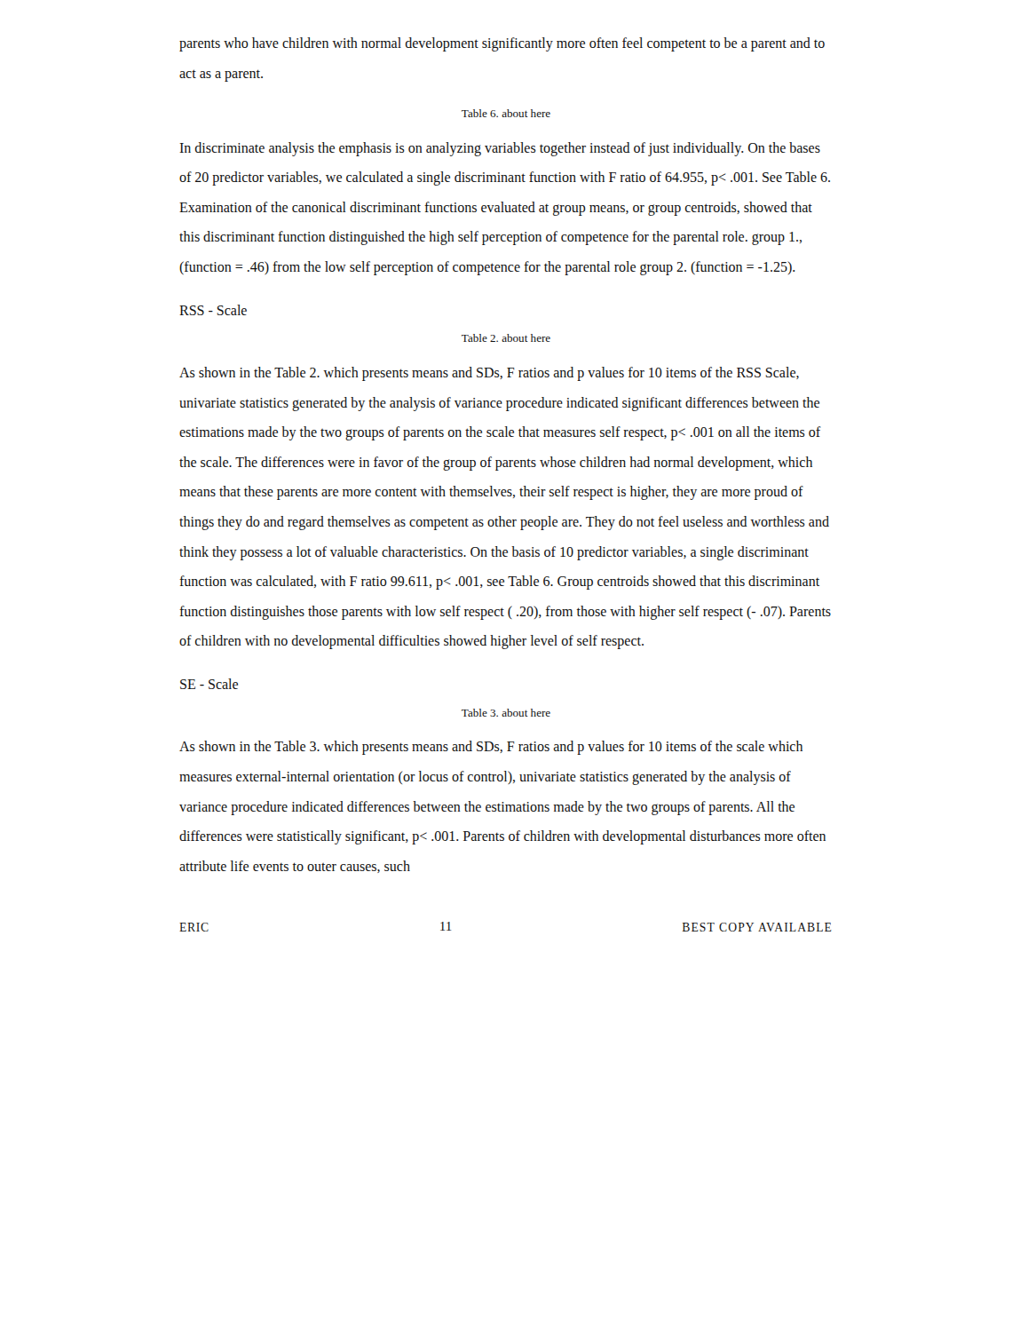parents who have children with normal development significantly more often feel competent to be a parent and to act as a parent.
Table 6. about here
In discriminate analysis the emphasis is on analyzing variables together instead of just individually. On the bases of 20 predictor variables, we calculated a single discriminant function with F ratio of 64.955, p< .001. See Table 6. Examination of the canonical discriminant functions evaluated at group means, or group centroids, showed that this discriminant function distinguished the high self perception of competence for the parental role. group 1., (function = .46) from the low self perception of competence for the parental role group 2. (function = -1.25).
RSS - Scale
Table 2. about here
As shown in the Table 2. which presents means and SDs, F ratios and p values for 10 items of the RSS Scale, univariate statistics generated by the analysis of variance procedure indicated significant differences between the estimations made by the two groups of parents on the scale that measures self respect, p< .001 on all the items of the scale. The differences were in favor of the group of parents whose children had normal development, which means that these parents are more content with themselves, their self respect is higher, they are more proud of things they do and regard themselves as competent as other people are. They do not feel useless and worthless and think they possess a lot of valuable characteristics. On the basis of 10 predictor variables, a single discriminant function was calculated, with F ratio 99.611, p< .001, see Table 6. Group centroids showed that this discriminant function distinguishes those parents with low self respect ( .20), from those with higher self respect (- .07). Parents of children with no developmental difficulties showed higher level of self respect.
SE - Scale
Table 3. about here
As shown in the Table 3. which presents means and SDs, F ratios and p values for 10 items of the scale which measures external-internal orientation (or locus of control), univariate statistics generated by the analysis of variance procedure indicated differences between the estimations made by the two groups of parents. All the differences were statistically significant, p< .001. Parents of children with developmental disturbances more often attribute life events to outer causes, such
ERIC 11 BEST COPY AVAILABLE